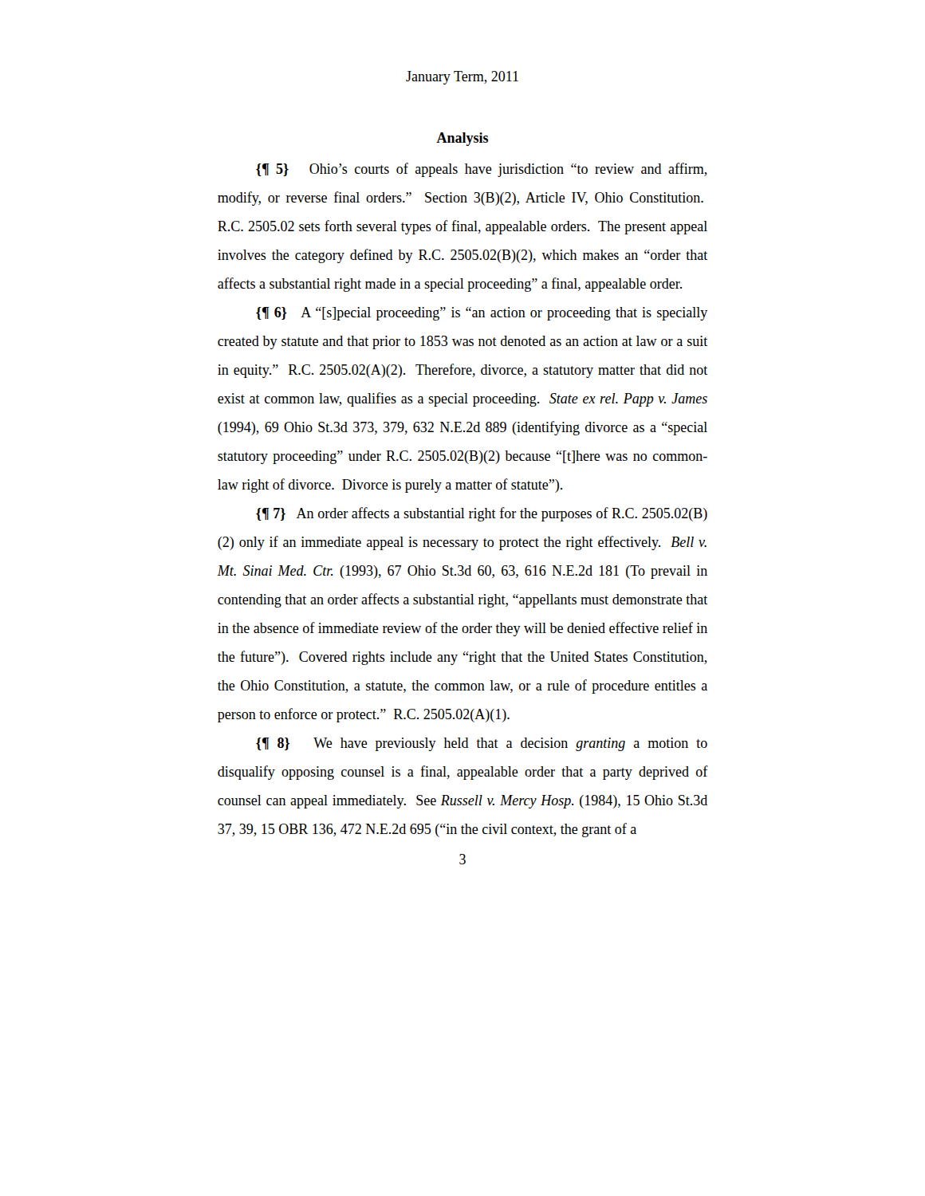January Term, 2011
Analysis
{¶ 5} Ohio’s courts of appeals have jurisdiction “to review and affirm, modify, or reverse final orders.” Section 3(B)(2), Article IV, Ohio Constitution. R.C. 2505.02 sets forth several types of final, appealable orders. The present appeal involves the category defined by R.C. 2505.02(B)(2), which makes an “order that affects a substantial right made in a special proceeding” a final, appealable order.
{¶ 6} A “[s]pecial proceeding” is “an action or proceeding that is specially created by statute and that prior to 1853 was not denoted as an action at law or a suit in equity.” R.C. 2505.02(A)(2). Therefore, divorce, a statutory matter that did not exist at common law, qualifies as a special proceeding. State ex rel. Papp v. James (1994), 69 Ohio St.3d 373, 379, 632 N.E.2d 889 (identifying divorce as a “special statutory proceeding” under R.C. 2505.02(B)(2) because “[t]here was no common-law right of divorce. Divorce is purely a matter of statute”).
{¶ 7} An order affects a substantial right for the purposes of R.C. 2505.02(B)(2) only if an immediate appeal is necessary to protect the right effectively. Bell v. Mt. Sinai Med. Ctr. (1993), 67 Ohio St.3d 60, 63, 616 N.E.2d 181 (To prevail in contending that an order affects a substantial right, “appellants must demonstrate that in the absence of immediate review of the order they will be denied effective relief in the future”). Covered rights include any “right that the United States Constitution, the Ohio Constitution, a statute, the common law, or a rule of procedure entitles a person to enforce or protect.” R.C. 2505.02(A)(1).
{¶ 8} We have previously held that a decision granting a motion to disqualify opposing counsel is a final, appealable order that a party deprived of counsel can appeal immediately. See Russell v. Mercy Hosp. (1984), 15 Ohio St.3d 37, 39, 15 OBR 136, 472 N.E.2d 695 (“in the civil context, the grant of a
3